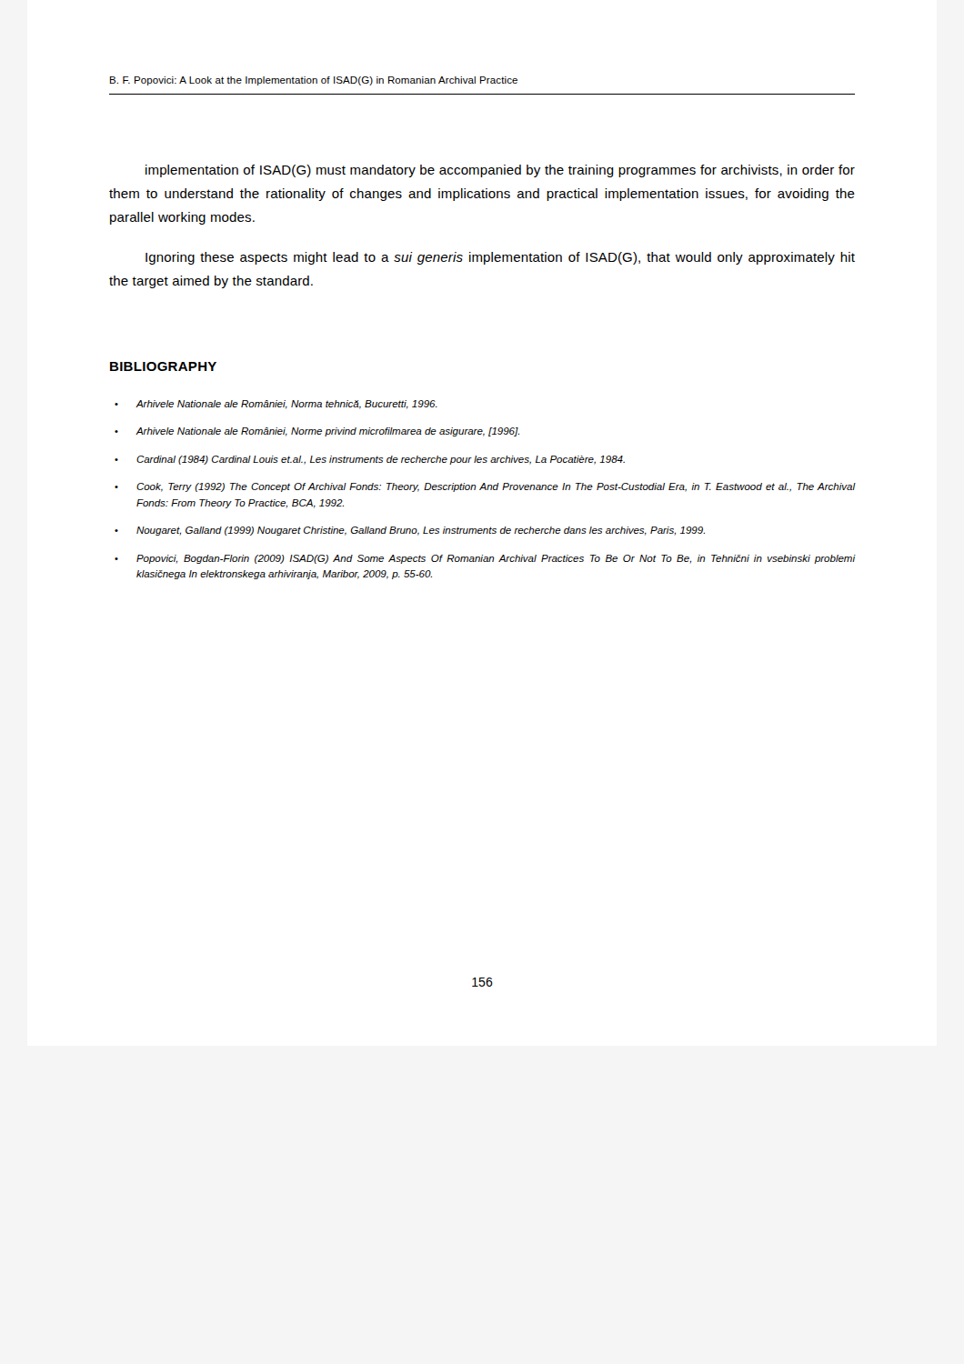B. F. Popovici: A Look at the Implementation of ISAD(G) in Romanian Archival Practice
implementation of ISAD(G) must mandatory be accompanied by the training programmes for archivists, in order for them to understand the rationality of changes and implications and practical implementation issues, for avoiding the parallel working modes.
Ignoring these aspects might lead to a sui generis implementation of ISAD(G), that would only approximately hit the target aimed by the standard.
BIBLIOGRAPHY
Arhivele Nationale ale României, Norma tehnică, Bucuretti, 1996.
Arhivele Nationale ale României, Norme privind microfilmarea de asigurare, [1996].
Cardinal (1984) Cardinal Louis et.al., Les instruments de recherche pour les archives, La Pocatière, 1984.
Cook, Terry (1992) The Concept Of Archival Fonds: Theory, Description And Provenance In The Post-Custodial Era, in T. Eastwood et al., The Archival Fonds: From Theory To Practice, BCA, 1992.
Nougaret, Galland (1999) Nougaret Christine, Galland Bruno, Les instruments de recherche dans les archives, Paris, 1999.
Popovici, Bogdan-Florin (2009) ISAD(G) And Some Aspects Of Romanian Archival Practices To Be Or Not To Be, in Tehnični in vsebinski problemi klasičnega In elektronskega arhiviranja, Maribor, 2009, p. 55-60.
156